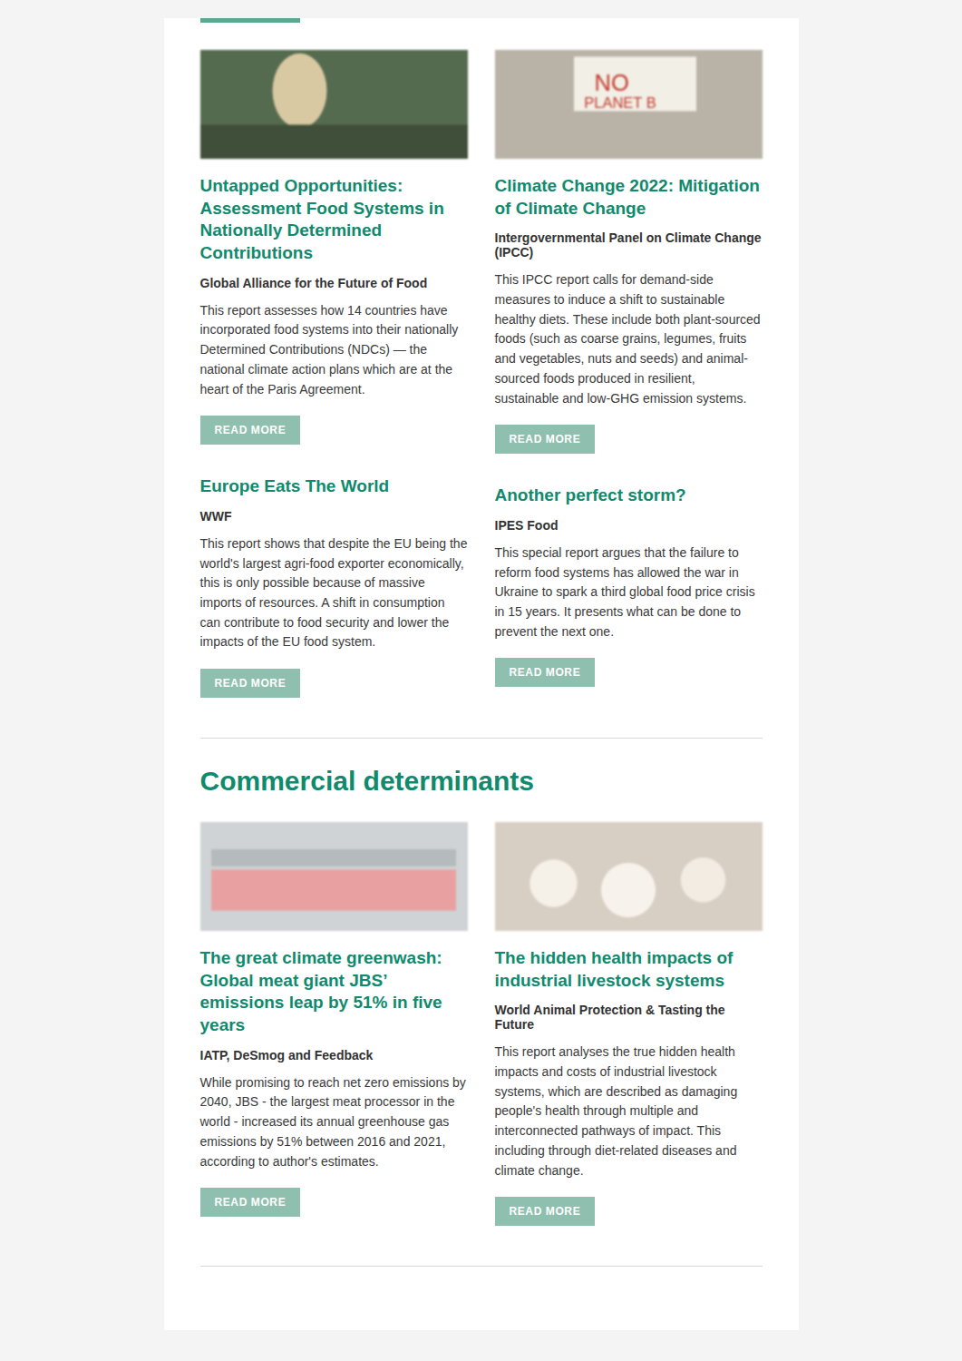Untapped Opportunities: Assessment Food Systems in Nationally Determined Contributions
Global Alliance for the Future of Food
This report assesses how 14 countries have incorporated food systems into their nationally Determined Contributions (NDCs) — the national climate action plans which are at the heart of the Paris Agreement.
READ MORE
Europe Eats The World
WWF
This report shows that despite the EU being the world's largest agri-food exporter economically, this is only possible because of massive imports of resources. A shift in consumption can contribute to food security and lower the impacts of the EU food system.
READ MORE
Climate Change 2022: Mitigation of Climate Change
Intergovernmental Panel on Climate Change (IPCC)
This IPCC report calls for demand-side measures to induce a shift to sustainable healthy diets. These include both plant-sourced foods (such as coarse grains, legumes, fruits and vegetables, nuts and seeds) and animal-sourced foods produced in resilient, sustainable and low-GHG emission systems.
READ MORE
Another perfect storm?
IPES Food
This special report argues that the failure to reform food systems has allowed the war in Ukraine to spark a third global food price crisis in 15 years. It presents what can be done to prevent the next one.
READ MORE
Commercial determinants
The great climate greenwash: Global meat giant JBS’ emissions leap by 51% in five years
IATP, DeSmog and Feedback
While promising to reach net zero emissions by 2040, JBS - the largest meat processor in the world - increased its annual greenhouse gas emissions by 51% between 2016 and 2021, according to author's estimates.
READ MORE
The hidden health impacts of industrial livestock systems
World Animal Protection & Tasting the Future
This report analyses the true hidden health impacts and costs of industrial livestock systems, which are described as damaging people's health through multiple and interconnected pathways of impact. This including through diet-related diseases and climate change.
READ MORE